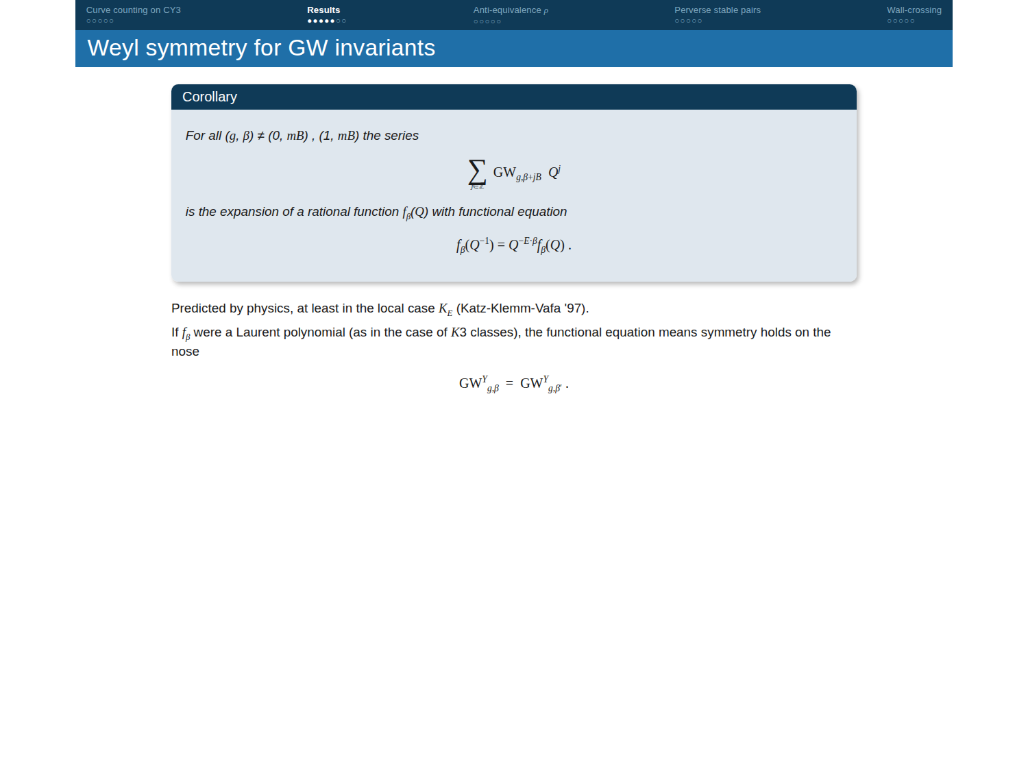Curve counting on CY3 ○○○○○
Results ●●●●●○○
Anti-equivalence ρ ○○○○○
Perverse stable pairs ○○○○○
Wall-crossing ○○○○○
Weyl symmetry for GW invariants
Corollary
For all (g, β) ≠ (0, mB) , (1, mB) the series
∑ j∈ℤ GWg,β+jB Qj
is the expansion of a rational function fβ(Q) with functional equation
fβ(Q−1) = Q−E·βfβ(Q) .
Predicted by physics, at least in the local case KE (Katz-Klemm-Vafa '97).
If fβ were a Laurent polynomial (as in the case of K3 classes), the functional equation means symmetry holds on the nose
GWYg,β = GWYg,β′ .